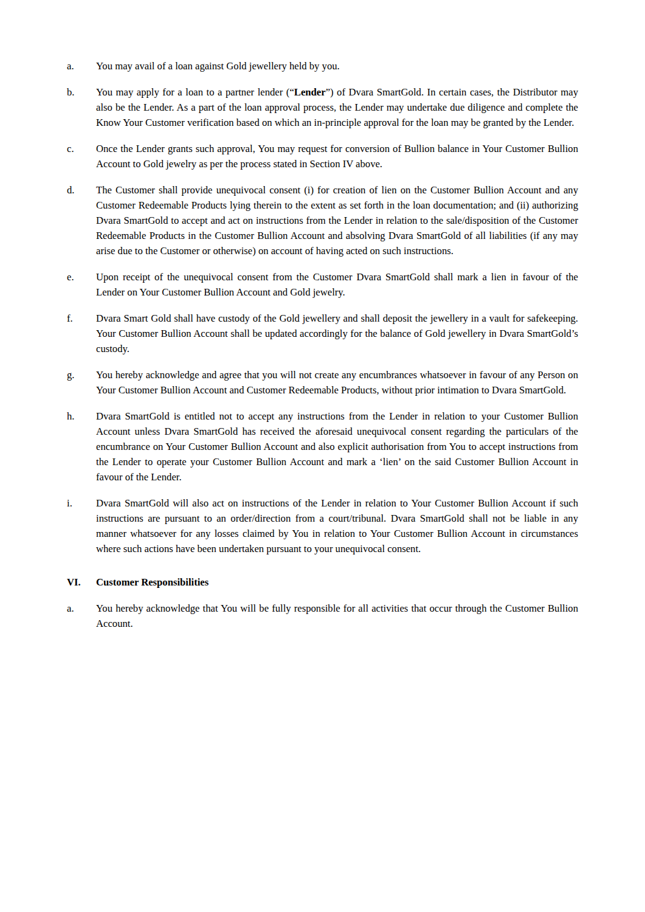a. You may avail of a loan against Gold jewellery held by you.
b. You may apply for a loan to a partner lender (“Lender”) of Dvara SmartGold. In certain cases, the Distributor may also be the Lender. As a part of the loan approval process, the Lender may undertake due diligence and complete the Know Your Customer verification based on which an in-principle approval for the loan may be granted by the Lender.
c. Once the Lender grants such approval, You may request for conversion of Bullion balance in Your Customer Bullion Account to Gold jewelry as per the process stated in Section IV above.
d. The Customer shall provide unequivocal consent (i) for creation of lien on the Customer Bullion Account and any Customer Redeemable Products lying therein to the extent as set forth in the loan documentation; and (ii) authorizing Dvara SmartGold to accept and act on instructions from the Lender in relation to the sale/disposition of the Customer Redeemable Products in the Customer Bullion Account and absolving Dvara SmartGold of all liabilities (if any may arise due to the Customer or otherwise) on account of having acted on such instructions.
e. Upon receipt of the unequivocal consent from the Customer Dvara SmartGold shall mark a lien in favour of the Lender on Your Customer Bullion Account and Gold jewelry.
f. Dvara Smart Gold shall have custody of the Gold jewellery and shall deposit the jewellery in a vault for safekeeping. Your Customer Bullion Account shall be updated accordingly for the balance of Gold jewellery in Dvara SmartGold’s custody.
g. You hereby acknowledge and agree that you will not create any encumbrances whatsoever in favour of any Person on Your Customer Bullion Account and Customer Redeemable Products, without prior intimation to Dvara SmartGold.
h. Dvara SmartGold is entitled not to accept any instructions from the Lender in relation to your Customer Bullion Account unless Dvara SmartGold has received the aforesaid unequivocal consent regarding the particulars of the encumbrance on Your Customer Bullion Account and also explicit authorisation from You to accept instructions from the Lender to operate your Customer Bullion Account and mark a ‘lien’ on the said Customer Bullion Account in favour of the Lender.
i. Dvara SmartGold will also act on instructions of the Lender in relation to Your Customer Bullion Account if such instructions are pursuant to an order/direction from a court/tribunal. Dvara SmartGold shall not be liable in any manner whatsoever for any losses claimed by You in relation to Your Customer Bullion Account in circumstances where such actions have been undertaken pursuant to your unequivocal consent.
VI. Customer Responsibilities
a. You hereby acknowledge that You will be fully responsible for all activities that occur through the Customer Bullion Account.